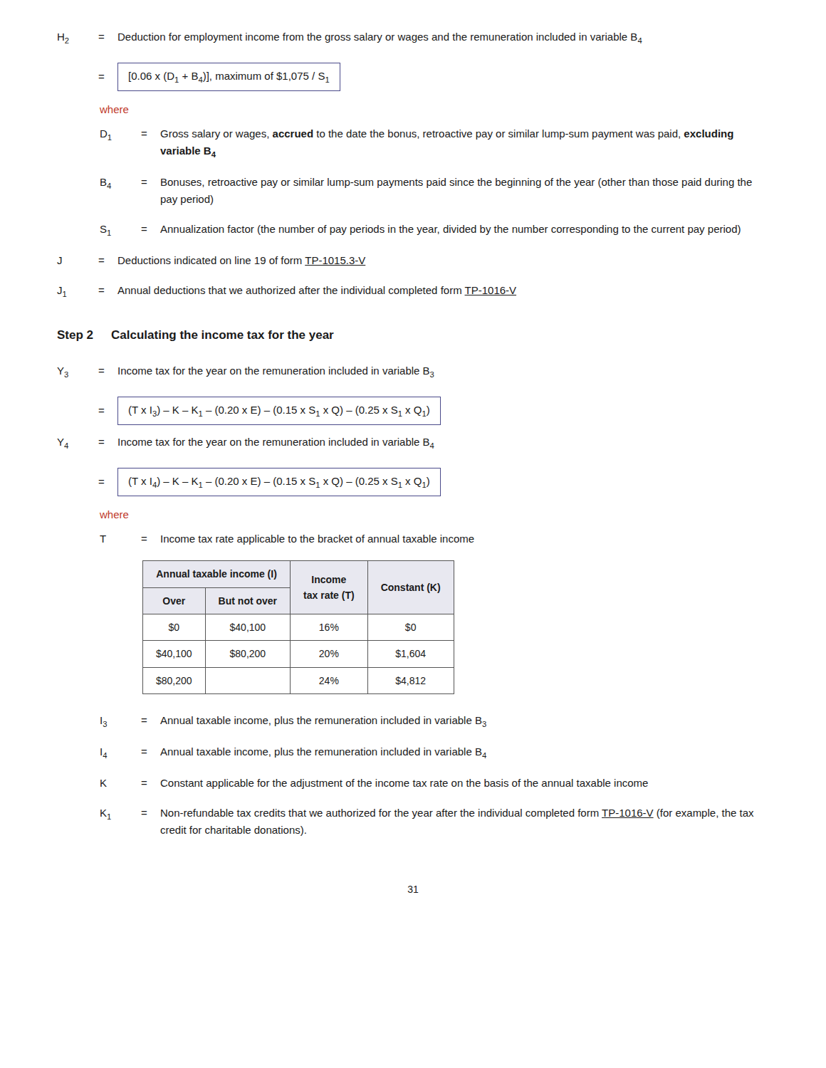H2
=
Deduction for employment income from the gross salary or wages and the remuneration included in variable B4
=
[0.06 x (D1 + B4)], maximum of $1,075 / S1
where
D1
=
Gross salary or wages, accrued to the date the bonus, retroactive pay or similar lump-sum payment was paid, excluding variable B4
B4
=
Bonuses, retroactive pay or similar lump-sum payments paid since the beginning of the year (other than those paid during the pay period)
S1
=
Annualization factor (the number of pay periods in the year, divided by the number corresponding to the current pay period)
J
=
Deductions indicated on line 19 of form TP-1015.3-V
J1
=
Annual deductions that we authorized after the individual completed form TP-1016-V
Step 2 Calculating the income tax for the year
Y3
=
Income tax for the year on the remuneration included in variable B3
=
(T x I3) – K – K1 – (0.20 x E) – (0.15 x S1 x Q) – (0.25 x S1 x Q1)
Y4
=
Income tax for the year on the remuneration included in variable B4
=
(T x I4) – K – K1 – (0.20 x E) – (0.15 x S1 x Q) – (0.25 x S1 x Q1)
where
T
=
Income tax rate applicable to the bracket of annual taxable income
| Annual taxable income (I) | Income tax rate (T) | Constant (K) |
| --- | --- | --- |
| Over | But not over |
| $0 | $40,100 | 16% | $0 |
| $40,100 | $80,200 | 20% | $1,604 |
| $80,200 | | 24% | $4,812 |
I3
=
Annual taxable income, plus the remuneration included in variable B3
I4
=
Annual taxable income, plus the remuneration included in variable B4
K
=
Constant applicable for the adjustment of the income tax rate on the basis of the annual taxable income
K1
=
Non-refundable tax credits that we authorized for the year after the individual completed form TP-1016-V (for example, the tax credit for charitable donations).
31